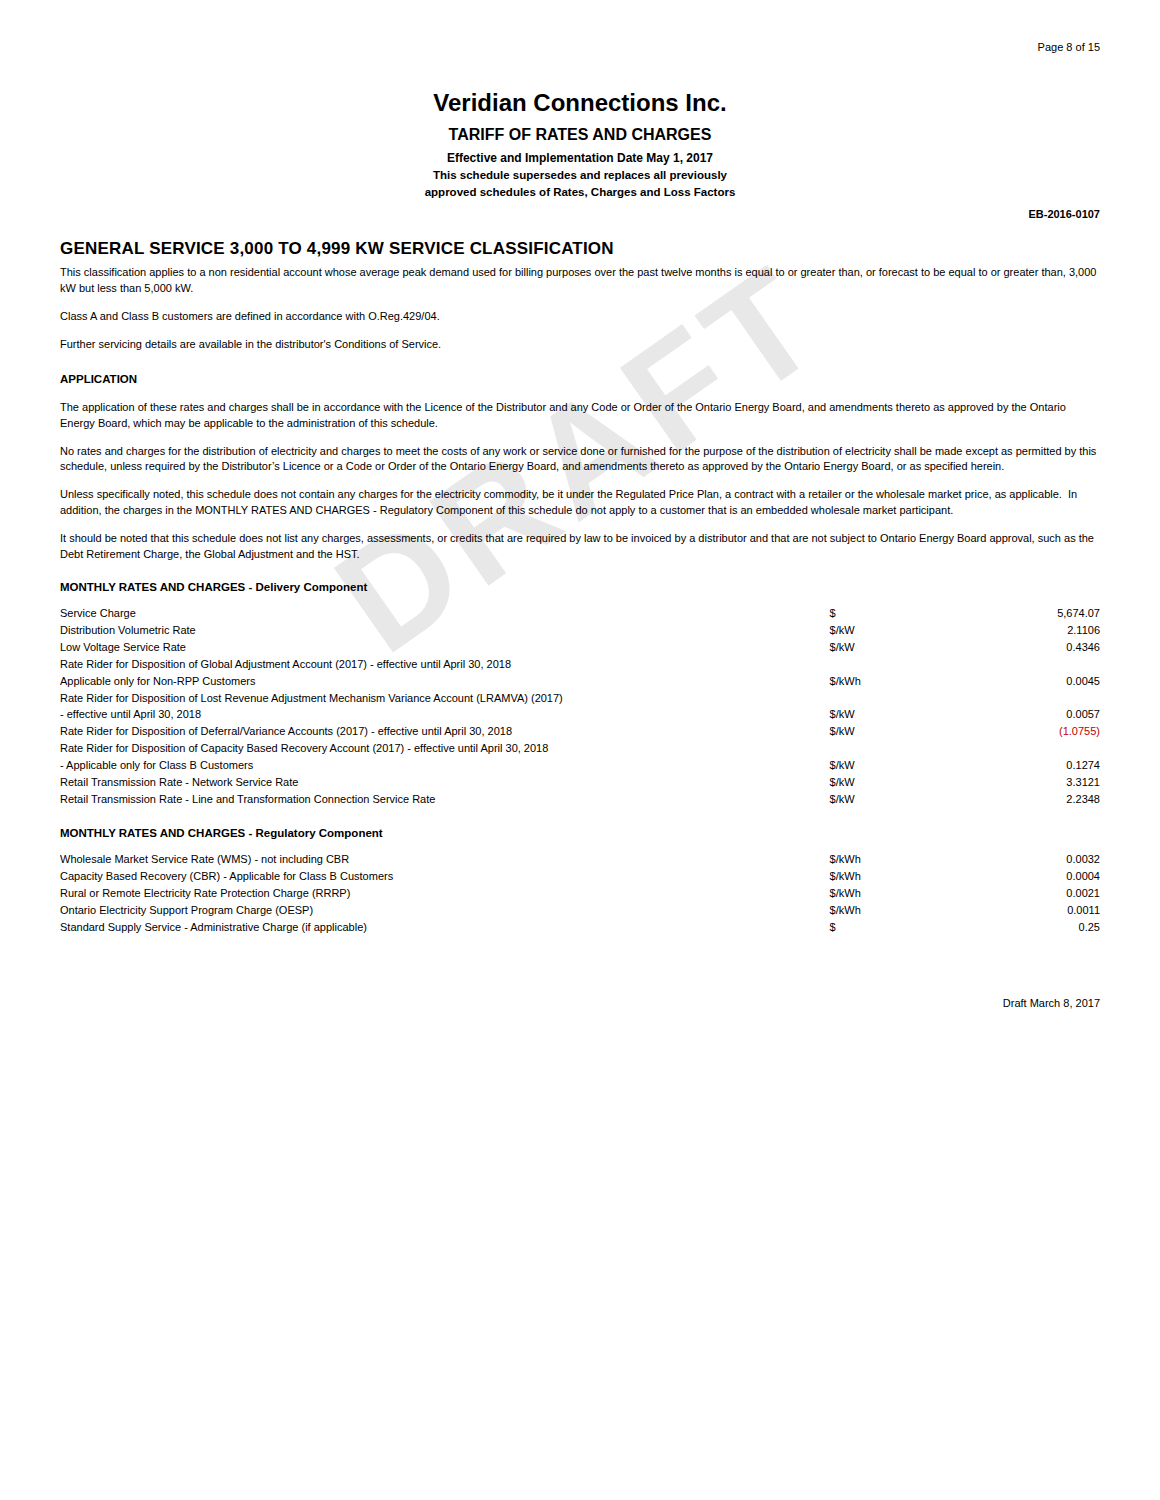DRAFT
Page 8 of 15
Veridian Connections Inc.
TARIFF OF RATES AND CHARGES
Effective and Implementation Date May 1, 2017
This schedule supersedes and replaces all previously
approved schedules of Rates, Charges and Loss Factors
EB-2016-0107
GENERAL SERVICE 3,000 TO 4,999 KW SERVICE CLASSIFICATION
This classification applies to a non residential account whose average peak demand used for billing purposes over the past twelve months is equal to or greater than, or forecast to be equal to or greater than, 3,000 kW but less than 5,000 kW.
Class A and Class B customers are defined in accordance with O.Reg.429/04.
Further servicing details are available in the distributor's Conditions of Service.
APPLICATION
The application of these rates and charges shall be in accordance with the Licence of the Distributor and any Code or Order of the Ontario Energy Board, and amendments thereto as approved by the Ontario Energy Board, which may be applicable to the administration of this schedule.
No rates and charges for the distribution of electricity and charges to meet the costs of any work or service done or furnished for the purpose of the distribution of electricity shall be made except as permitted by this schedule, unless required by the Distributor’s Licence or a Code or Order of the Ontario Energy Board, and amendments thereto as approved by the Ontario Energy Board, or as specified herein.
Unless specifically noted, this schedule does not contain any charges for the electricity commodity, be it under the Regulated Price Plan, a contract with a retailer or the wholesale market price, as applicable. In addition, the charges in the MONTHLY RATES AND CHARGES - Regulatory Component of this schedule do not apply to a customer that is an embedded wholesale market participant.
It should be noted that this schedule does not list any charges, assessments, or credits that are required by law to be invoiced by a distributor and that are not subject to Ontario Energy Board approval, such as the Debt Retirement Charge, the Global Adjustment and the HST.
MONTHLY RATES AND CHARGES - Delivery Component
| Service Charge | $ | 5,674.07 |
| Distribution Volumetric Rate | $/kW | 2.1106 |
| Low Voltage Service Rate | $/kW | 0.4346 |
| Rate Rider for Disposition of Global Adjustment Account (2017) - effective until April 30, 2018 | | |
| Applicable only for Non-RPP Customers | $/kWh | 0.0045 |
| Rate Rider for Disposition of Lost Revenue Adjustment Mechanism Variance Account (LRAMVA) (2017) | | |
| - effective until April 30, 2018 | $/kW | 0.0057 |
| Rate Rider for Disposition of Deferral/Variance Accounts (2017) - effective until April 30, 2018 | $/kW | (1.0755) |
| Rate Rider for Disposition of Capacity Based Recovery Account (2017) - effective until April 30, 2018 | | |
| - Applicable only for Class B Customers | $/kW | 0.1274 |
| Retail Transmission Rate - Network Service Rate | $/kW | 3.3121 |
| Retail Transmission Rate - Line and Transformation Connection Service Rate | $/kW | 2.2348 |
MONTHLY RATES AND CHARGES - Regulatory Component
| Wholesale Market Service Rate (WMS) - not including CBR | $/kWh | 0.0032 |
| Capacity Based Recovery (CBR) - Applicable for Class B Customers | $/kWh | 0.0004 |
| Rural or Remote Electricity Rate Protection Charge (RRRP) | $/kWh | 0.0021 |
| Ontario Electricity Support Program Charge (OESP) | $/kWh | 0.0011 |
| Standard Supply Service - Administrative Charge (if applicable) | $ | 0.25 |
Draft March 8, 2017